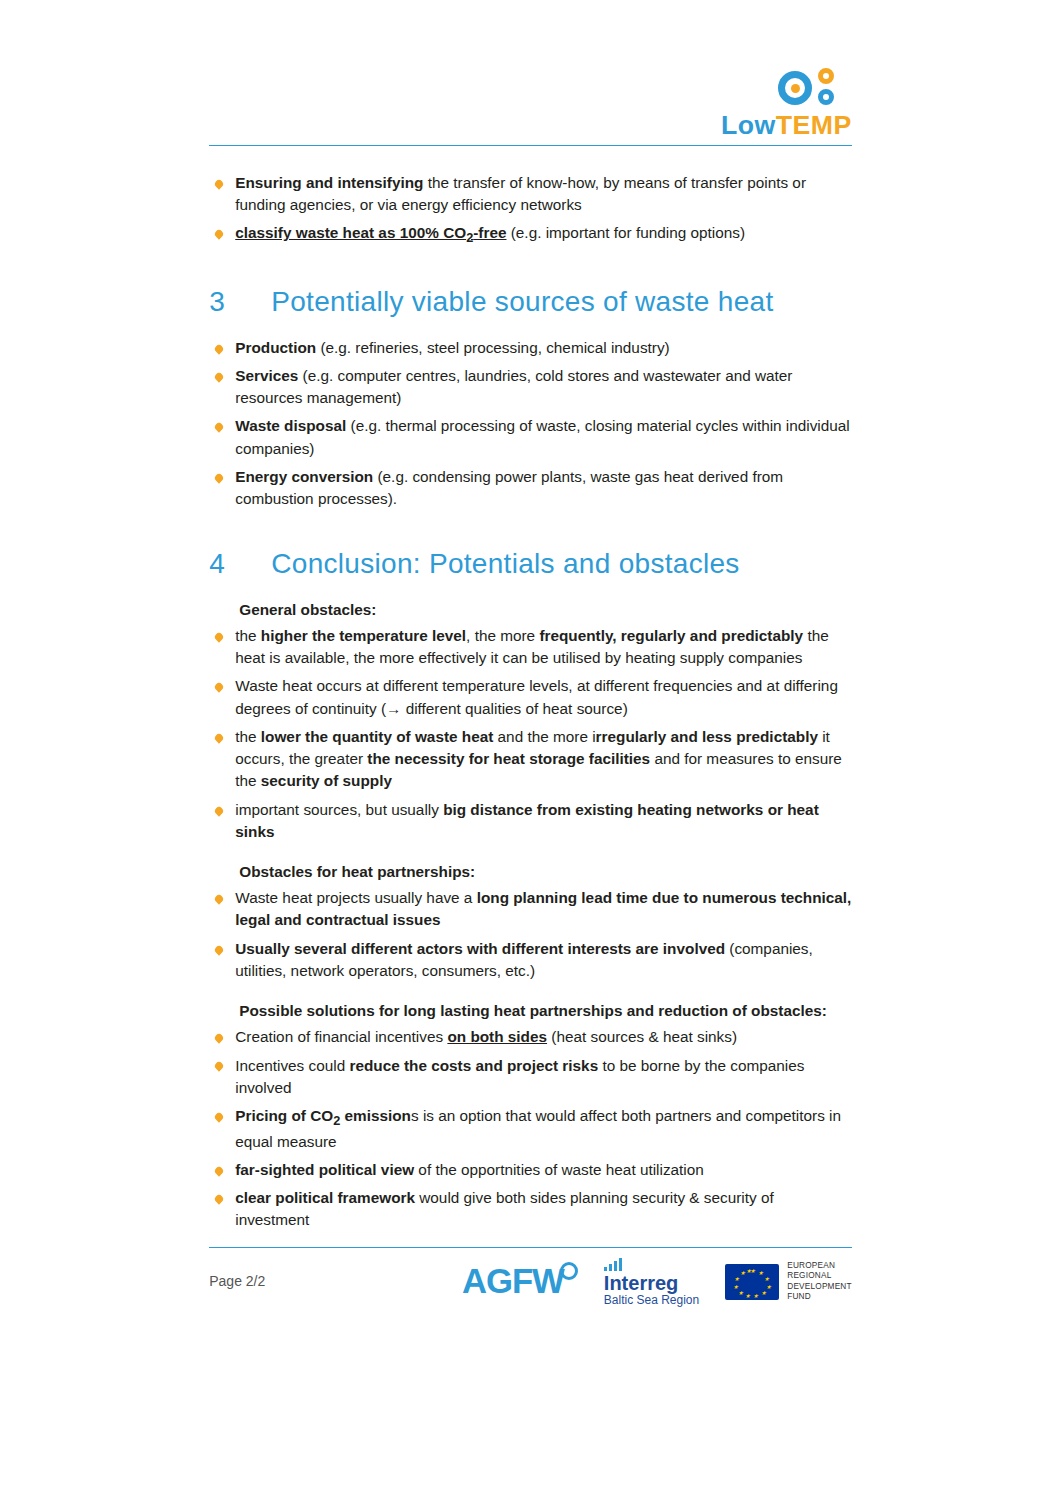Low TEMP
Ensuring and intensifying the transfer of know-how, by means of transfer points or funding agencies, or via energy efficiency networks
classify waste heat as 100% CO2-free (e.g. important for funding options)
3 Potentially viable sources of waste heat
Production (e.g. refineries, steel processing, chemical industry)
Services (e.g. computer centres, laundries, cold stores and wastewater and water resources management)
Waste disposal (e.g. thermal processing of waste, closing material cycles within individual companies)
Energy conversion (e.g. condensing power plants, waste gas heat derived from combustion processes).
4 Conclusion: Potentials and obstacles
General obstacles:
the higher the temperature level, the more frequently, regularly and predictably the heat is available, the more effectively it can be utilised by heating supply companies
Waste heat occurs at different temperature levels, at different frequencies and at differing degrees of continuity (→ different qualities of heat source)
the lower the quantity of waste heat and the more irregularly and less predictably it occurs, the greater the necessity for heat storage facilities and for measures to ensure the security of supply
important sources, but usually big distance from existing heating networks or heat sinks
Obstacles for heat partnerships:
Waste heat projects usually have a long planning lead time due to numerous technical, legal and contractual issues
Usually several different actors with different interests are involved (companies, utilities, network operators, consumers, etc.)
Possible solutions for long lasting heat partnerships and reduction of obstacles:
Creation of financial incentives on both sides (heat sources & heat sinks)
Incentives could reduce the costs and project risks to be borne by the companies involved
Pricing of CO2 emissions is an option that would affect both partners and competitors in equal measure
far-sighted political view of the opportnities of waste heat utilization
clear political framework would give both sides planning security & security of investment
Page 2/2
AGFW
Interreg
Baltic Sea Region
★ ★ ★ ★ ★ ★ ★ ★ ★ ★ ★ ★
European
Regional
Development
Fund